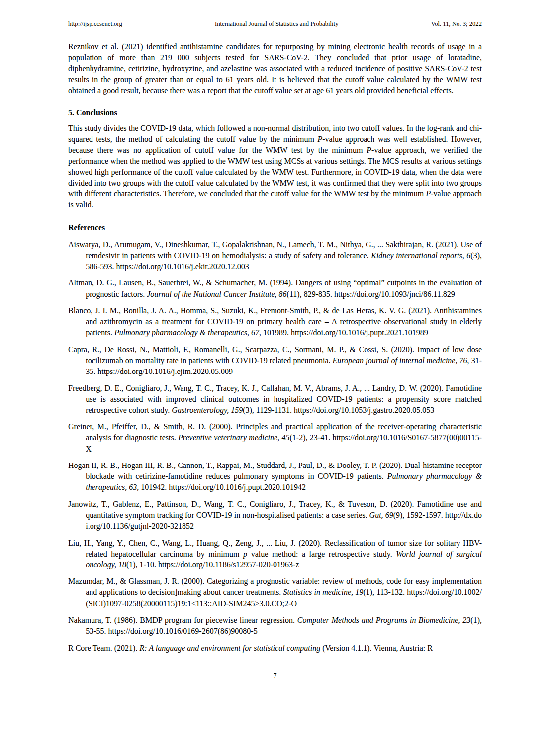http://ijsp.ccsenet.org International Journal of Statistics and Probability Vol. 11, No. 3; 2022
Reznikov et al. (2021) identified antihistamine candidates for repurposing by mining electronic health records of usage in a population of more than 219 000 subjects tested for SARS-CoV-2. They concluded that prior usage of loratadine, diphenhydramine, cetirizine, hydroxyzine, and azelastine was associated with a reduced incidence of positive SARS-CoV-2 test results in the group of greater than or equal to 61 years old. It is believed that the cutoff value calculated by the WMW test obtained a good result, because there was a report that the cutoff value set at age 61 years old provided beneficial effects.
5. Conclusions
This study divides the COVID-19 data, which followed a non-normal distribution, into two cutoff values. In the log-rank and chi-squared tests, the method of calculating the cutoff value by the minimum P-value approach was well established. However, because there was no application of cutoff value for the WMW test by the minimum P-value approach, we verified the performance when the method was applied to the WMW test using MCSs at various settings. The MCS results at various settings showed high performance of the cutoff value calculated by the WMW test. Furthermore, in COVID-19 data, when the data were divided into two groups with the cutoff value calculated by the WMW test, it was confirmed that they were split into two groups with different characteristics. Therefore, we concluded that the cutoff value for the WMW test by the minimum P-value approach is valid.
References
Aiswarya, D., Arumugam, V., Dineshkumar, T., Gopalakrishnan, N., Lamech, T. M., Nithya, G., ... Sakthirajan, R. (2021). Use of remdesivir in patients with COVID-19 on hemodialysis: a study of safety and tolerance. Kidney international reports, 6(3), 586-593. https://doi.org/10.1016/j.ekir.2020.12.003
Altman, D. G., Lausen, B., Sauerbrei, W., & Schumacher, M. (1994). Dangers of using “optimal” cutpoints in the evaluation of prognostic factors. Journal of the National Cancer Institute, 86(11), 829-835. https://doi.org/10.1093/jnci/86.11.829
Blanco, J. I. M., Bonilla, J. A. A., Homma, S., Suzuki, K., Fremont-Smith, P., & de Las Heras, K. V. G. (2021). Antihistamines and azithromycin as a treatment for COVID-19 on primary health care – A retrospective observational study in elderly patients. Pulmonary pharmacology & therapeutics, 67, 101989. https://doi.org/10.1016/j.pupt.2021.101989
Capra, R., De Rossi, N., Mattioli, F., Romanelli, G., Scarpazza, C., Sormani, M. P., & Cossi, S. (2020). Impact of low dose tocilizumab on mortality rate in patients with COVID-19 related pneumonia. European journal of internal medicine, 76, 31-35. https://doi.org/10.1016/j.ejim.2020.05.009
Freedberg, D. E., Conigliaro, J., Wang, T. C., Tracey, K. J., Callahan, M. V., Abrams, J. A., ... Landry, D. W. (2020). Famotidine use is associated with improved clinical outcomes in hospitalized COVID-19 patients: a propensity score matched retrospective cohort study. Gastroenterology, 159(3), 1129-1131. https://doi.org/10.1053/j.gastro.2020.05.053
Greiner, M., Pfeiffer, D., & Smith, R. D. (2000). Principles and practical application of the receiver-operating characteristic analysis for diagnostic tests. Preventive veterinary medicine, 45(1-2), 23-41. https://doi.org/10.1016/S0167-5877(00)00115-X
Hogan II, R. B., Hogan III, R. B., Cannon, T., Rappai, M., Studdard, J., Paul, D., & Dooley, T. P. (2020). Dual-histamine receptor blockade with cetirizine-famotidine reduces pulmonary symptoms in COVID-19 patients. Pulmonary pharmacology & therapeutics, 63, 101942. https://doi.org/10.1016/j.pupt.2020.101942
Janowitz, T., Gablenz, E., Pattinson, D., Wang, T. C., Conigliaro, J., Tracey, K., & Tuveson, D. (2020). Famotidine use and quantitative symptom tracking for COVID-19 in non-hospitalised patients: a case series. Gut, 69(9), 1592-1597. http://dx.doi.org/10.1136/gutjnl-2020-321852
Liu, H., Yang, Y., Chen, C., Wang, L., Huang, Q., Zeng, J., ... Liu, J. (2020). Reclassification of tumor size for solitary HBV-related hepatocellular carcinoma by minimum p value method: a large retrospective study. World journal of surgical oncology, 18(1), 1-10. https://doi.org/10.1186/s12957-020-01963-z
Mazumdar, M., & Glassman, J. R. (2000). Categorizing a prognostic variable: review of methods, code for easy implementation and applications to decision]making about cancer treatments. Statistics in medicine, 19(1), 113-132. https://doi.org/10.1002/(SICI)1097-0258(20000115)19:1<113::AID-SIM245>3.0.CO;2-O
Nakamura, T. (1986). BMDP program for piecewise linear regression. Computer Methods and Programs in Biomedicine, 23(1), 53-55. https://doi.org/10.1016/0169-2607(86)90080-5
R Core Team. (2021). R: A language and environment for statistical computing (Version 4.1.1). Vienna, Austria: R
7